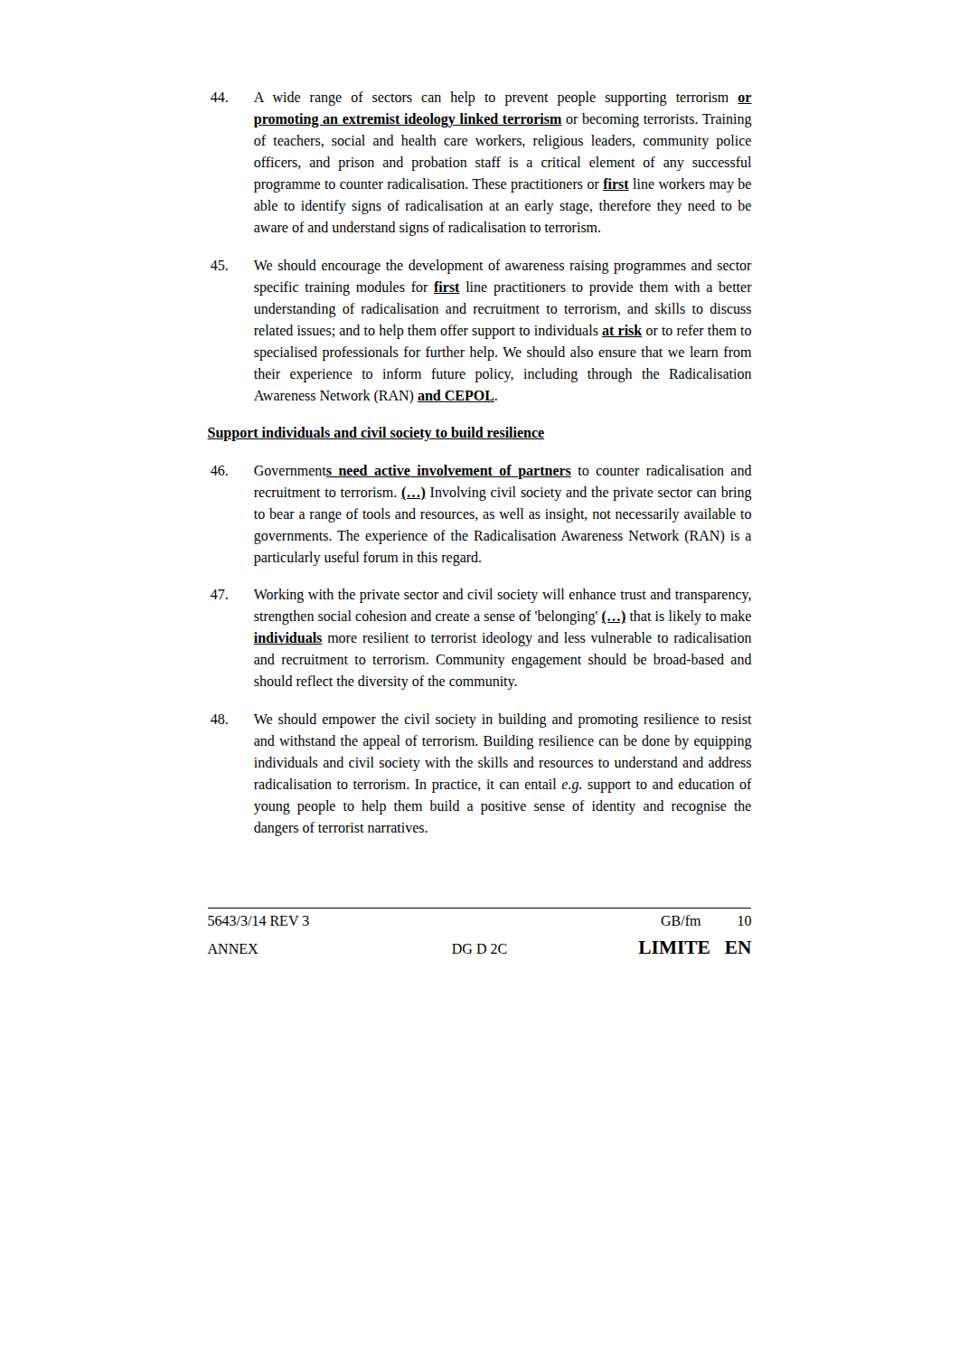44.
A wide range of sectors can help to prevent people supporting terrorism or promoting an extremist ideology linked terrorism or becoming terrorists. Training of teachers, social and health care workers, religious leaders, community police officers, and prison and probation staff is a critical element of any successful programme to counter radicalisation. These practitioners or first line workers may be able to identify signs of radicalisation at an early stage, therefore they need to be aware of and understand signs of radicalisation to terrorism.
45.
We should encourage the development of awareness raising programmes and sector specific training modules for first line practitioners to provide them with a better understanding of radicalisation and recruitment to terrorism, and skills to discuss related issues; and to help them offer support to individuals at risk or to refer them to specialised professionals for further help. We should also ensure that we learn from their experience to inform future policy, including through the Radicalisation Awareness Network (RAN) and CEPOL.
Support individuals and civil society to build resilience
46.
Governments need active involvement of partners to counter radicalisation and recruitment to terrorism. (…) Involving civil society and the private sector can bring to bear a range of tools and resources, as well as insight, not necessarily available to governments. The experience of the Radicalisation Awareness Network (RAN) is a particularly useful forum in this regard.
47.
Working with the private sector and civil society will enhance trust and transparency, strengthen social cohesion and create a sense of 'belonging' (…) that is likely to make individuals more resilient to terrorist ideology and less vulnerable to radicalisation and recruitment to terrorism. Community engagement should be broad-based and should reflect the diversity of the community.
48.
We should empower the civil society in building and promoting resilience to resist and withstand the appeal of terrorism. Building resilience can be done by equipping individuals and civil society with the skills and resources to understand and address radicalisation to terrorism. In practice, it can entail e.g. support to and education of young people to help them build a positive sense of identity and recognise the dangers of terrorist narratives.
5643/3/14 REV 3
GB/fm 10
ANNEX
DG D 2C
LIMITE EN